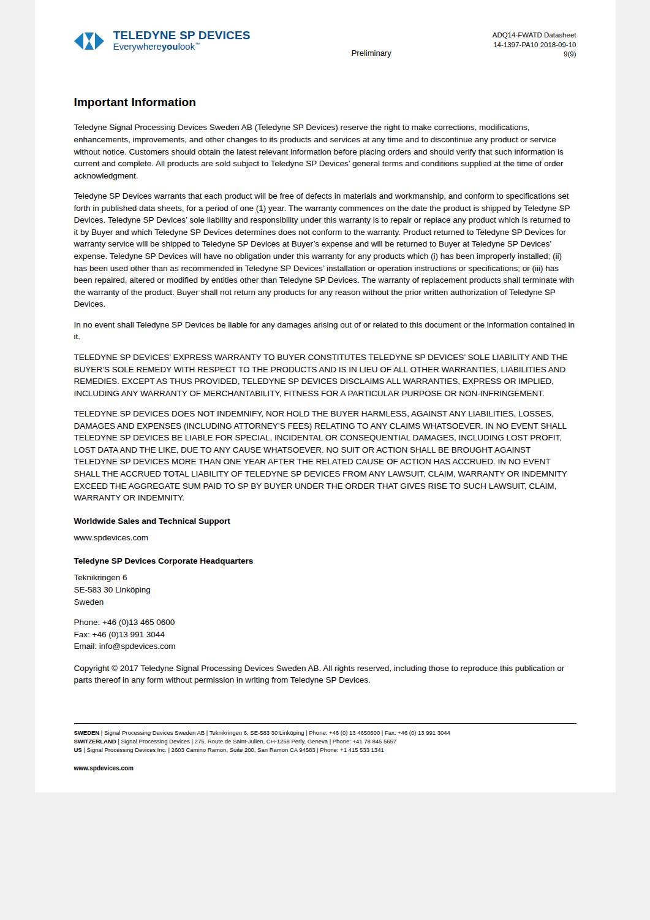TELEDYNE SP DEVICES
Everywhereyoulook™
Preliminary
ADQ14-FWATD Datasheet
14-1397-PA10 2018-09-10
9(9)
Important Information
Teledyne Signal Processing Devices Sweden AB (Teledyne SP Devices) reserve the right to make corrections, modifications, enhancements, improvements, and other changes to its products and services at any time and to discontinue any product or service without notice. Customers should obtain the latest relevant information before placing orders and should verify that such information is current and complete. All products are sold subject to Teledyne SP Devices’ general terms and conditions supplied at the time of order acknowledgment.
Teledyne SP Devices warrants that each product will be free of defects in materials and workmanship, and conform to specifications set forth in published data sheets, for a period of one (1) year. The warranty commences on the date the product is shipped by Teledyne SP Devices. Teledyne SP Devices’ sole liability and responsibility under this warranty is to repair or replace any product which is returned to it by Buyer and which Teledyne SP Devices determines does not conform to the warranty. Product returned to Teledyne SP Devices for warranty service will be shipped to Teledyne SP Devices at Buyer’s expense and will be returned to Buyer at Teledyne SP Devices’ expense. Teledyne SP Devices will have no obligation under this warranty for any products which (i) has been improperly installed; (ii) has been used other than as recommended in Teledyne SP Devices’ installation or operation instructions or specifications; or (iii) has been repaired, altered or modified by entities other than Teledyne SP Devices. The warranty of replacement products shall terminate with the warranty of the product. Buyer shall not return any products for any reason without the prior written authorization of Teledyne SP Devices.
In no event shall Teledyne SP Devices be liable for any damages arising out of or related to this document or the information contained in it.
Teledyne SP Devices’ express warranty to Buyer constitutes Teledyne SP Devices’ sole liability and the Buyer’s sole remedy with respect to the products and is in lieu of all other warranties, liabilities and remedies. Except as thus provided, Teledyne SP Devices disclaims all warranties, express or implied, including any warranty of merchantability, fitness for a particular purpose or non-infringement.
Teledyne SP Devices does not indemnify, nor hold the Buyer harmless, against any liabilities, losses, damages and expenses (including attorney’s fees) relating to any claims whatsoever. In no event shall Teledyne SP Devices be liable for special, incidental or consequential damages, including lost profit, lost data and the like, due to any cause whatsoever. No suit or action shall be brought against Teledyne SP Devices more than one year after the related cause of action has accrued. In no event shall the accrued total liability of Teledyne SP Devices from any lawsuit, claim, warranty or indemnity exceed the aggregate sum paid to SP by Buyer under the order that gives rise to such lawsuit, claim, warranty or indemnity.
Worldwide Sales and Technical Support
www.spdevices.com
Teledyne SP Devices Corporate Headquarters
Teknikringen 6
SE-583 30 Linköping
Sweden
Phone: +46 (0)13 465 0600
Fax: +46 (0)13 991 3044
Email: info@spdevices.com
Copyright © 2017 Teledyne Signal Processing Devices Sweden AB. All rights reserved, including those to reproduce this publication or parts thereof in any form without permission in writing from Teledyne SP Devices.
SWEDEN | Signal Processing Devices Sweden AB | Teknikringen 6, SE-583 30 Linköping | Phone: +46 (0) 13 4650600 | Fax: +46 (0) 13 991 3044
SWITZERLAND | Signal Processing Devices | 275, Route de Saint-Julien, CH-1258 Perly, Geneva | Phone: +41 78 845 5657
US | Signal Processing Devices Inc. | 2603 Camino Ramon, Suite 200, San Ramon CA 94583 | Phone: +1 415 533 1341
www.spdevices.com